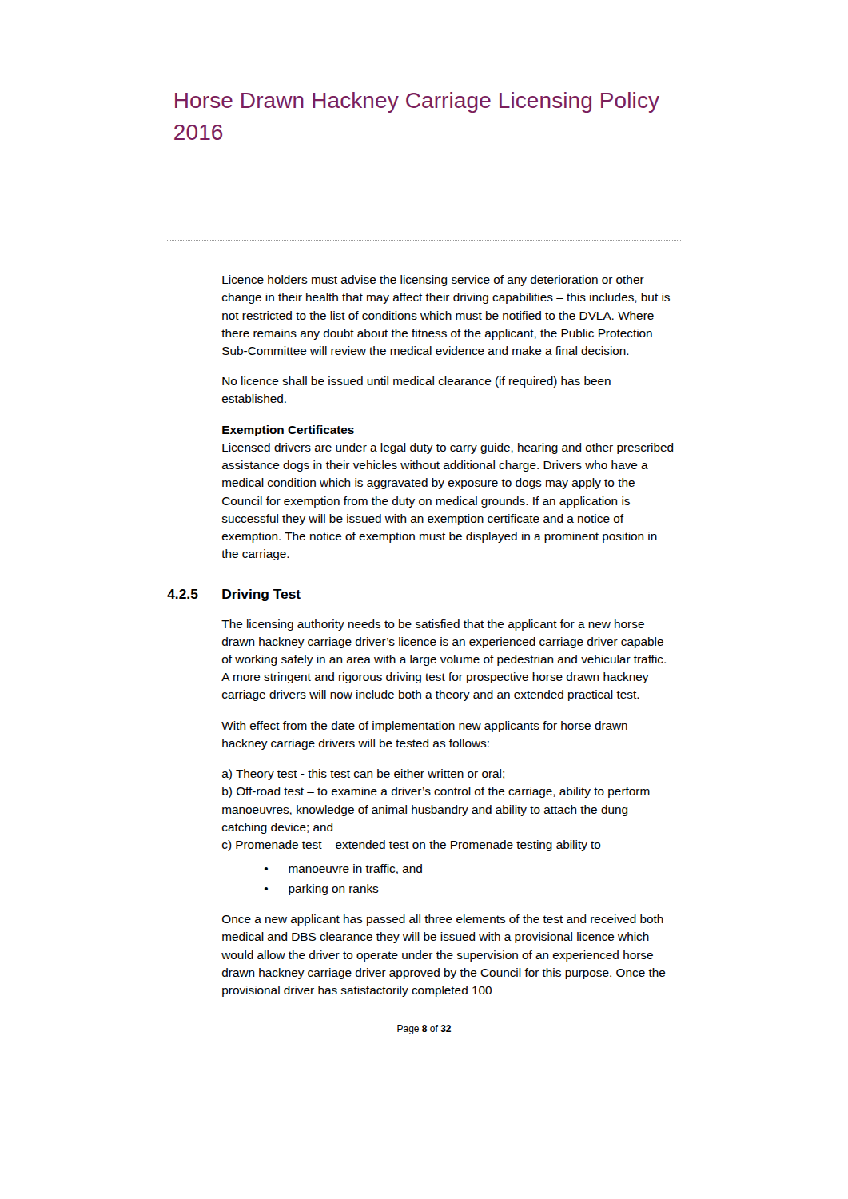Horse Drawn Hackney Carriage Licensing Policy 2016
Licence holders must advise the licensing service of any deterioration or other change in their health that may affect their driving capabilities – this includes, but is not restricted to the list of conditions which must be notified to the DVLA. Where there remains any doubt about the fitness of the applicant, the Public Protection Sub-Committee will review the medical evidence and make a final decision.
No licence shall be issued until medical clearance (if required) has been established.
Exemption Certificates
Licensed drivers are under a legal duty to carry guide, hearing and other prescribed assistance dogs in their vehicles without additional charge. Drivers who have a medical condition which is aggravated by exposure to dogs may apply to the Council for exemption from the duty on medical grounds. If an application is successful they will be issued with an exemption certificate and a notice of exemption. The notice of exemption must be displayed in a prominent position in the carriage.
4.2.5
Driving Test
The licensing authority needs to be satisfied that the applicant for a new horse drawn hackney carriage driver’s licence is an experienced carriage driver capable of working safely in an area with a large volume of pedestrian and vehicular traffic. A more stringent and rigorous driving test for prospective horse drawn hackney carriage drivers will now include both a theory and an extended practical test.
With effect from the date of implementation new applicants for horse drawn hackney carriage drivers will be tested as follows:
a) Theory test - this test can be either written or oral;
b) Off-road test – to examine a driver’s control of the carriage, ability to perform manoeuvres, knowledge of animal husbandry and ability to attach the dung catching device; and
c) Promenade test – extended test on the Promenade testing ability to
manoeuvre in traffic, and
parking on ranks
Once a new applicant has passed all three elements of the test and received both medical and DBS clearance they will be issued with a provisional licence which would allow the driver to operate under the supervision of an experienced horse drawn hackney carriage driver approved by the Council for this purpose. Once the provisional driver has satisfactorily completed 100
Page 8 of 32